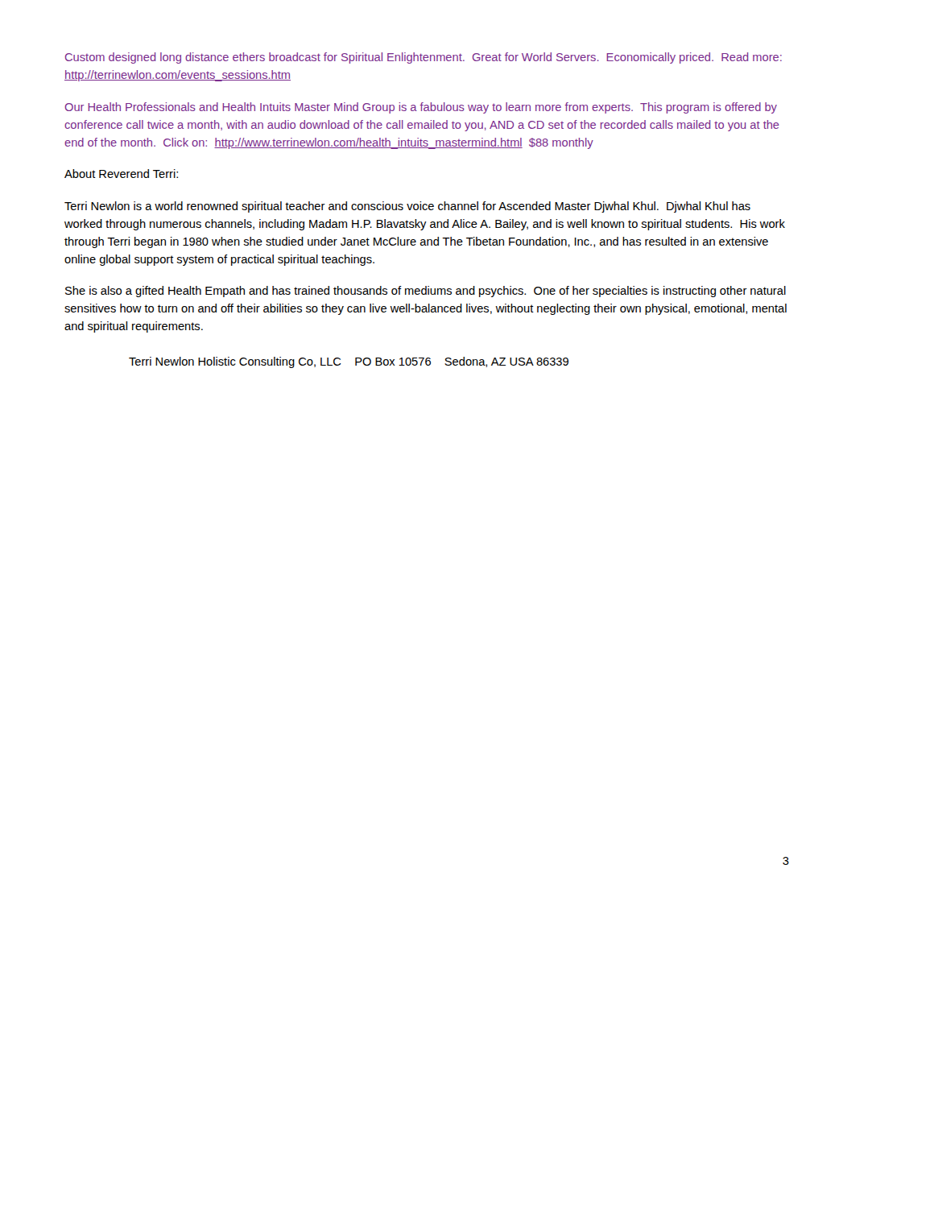Custom designed long distance ethers broadcast for Spiritual Enlightenment. Great for World Servers. Economically priced. Read more: http://terrinewlon.com/events_sessions.htm
Our Health Professionals and Health Intuits Master Mind Group is a fabulous way to learn more from experts. This program is offered by conference call twice a month, with an audio download of the call emailed to you, AND a CD set of the recorded calls mailed to you at the end of the month. Click on: http://www.terrinewlon.com/health_intuits_mastermind.html $88 monthly
About Reverend Terri:
Terri Newlon is a world renowned spiritual teacher and conscious voice channel for Ascended Master Djwhal Khul. Djwhal Khul has worked through numerous channels, including Madam H.P. Blavatsky and Alice A. Bailey, and is well known to spiritual students. His work through Terri began in 1980 when she studied under Janet McClure and The Tibetan Foundation, Inc., and has resulted in an extensive online global support system of practical spiritual teachings.
She is also a gifted Health Empath and has trained thousands of mediums and psychics. One of her specialties is instructing other natural sensitives how to turn on and off their abilities so they can live well-balanced lives, without neglecting their own physical, emotional, mental and spiritual requirements.
Terri Newlon Holistic Consulting Co, LLC PO Box 10576 Sedona, AZ USA 86339
3